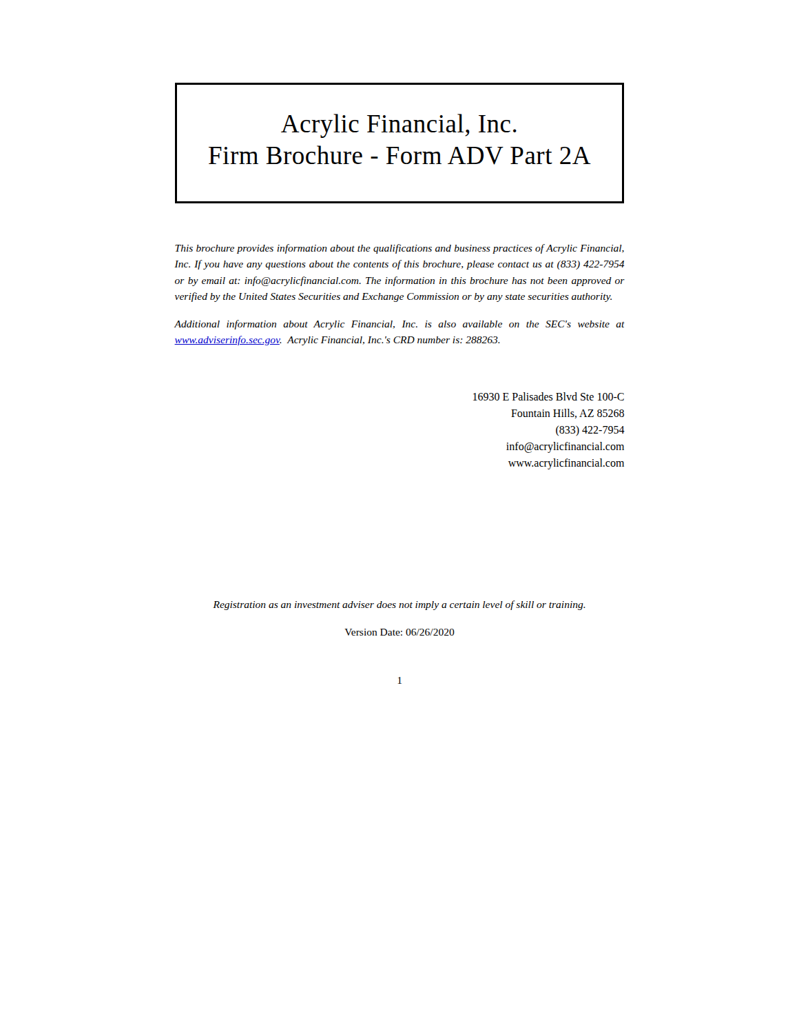Acrylic Financial, Inc.
Firm Brochure - Form ADV Part 2A
This brochure provides information about the qualifications and business practices of Acrylic Financial, Inc. If you have any questions about the contents of this brochure, please contact us at (833) 422-7954 or by email at: info@acrylicfinancial.com. The information in this brochure has not been approved or verified by the United States Securities and Exchange Commission or by any state securities authority.
Additional information about Acrylic Financial, Inc. is also available on the SEC's website at www.adviserinfo.sec.gov. Acrylic Financial, Inc.'s CRD number is: 288263.
16930 E Palisades Blvd Ste 100-C
Fountain Hills, AZ 85268
(833) 422-7954
info@acrylicfinancial.com
www.acrylicfinancial.com
Registration as an investment adviser does not imply a certain level of skill or training.
Version Date: 06/26/2020
1